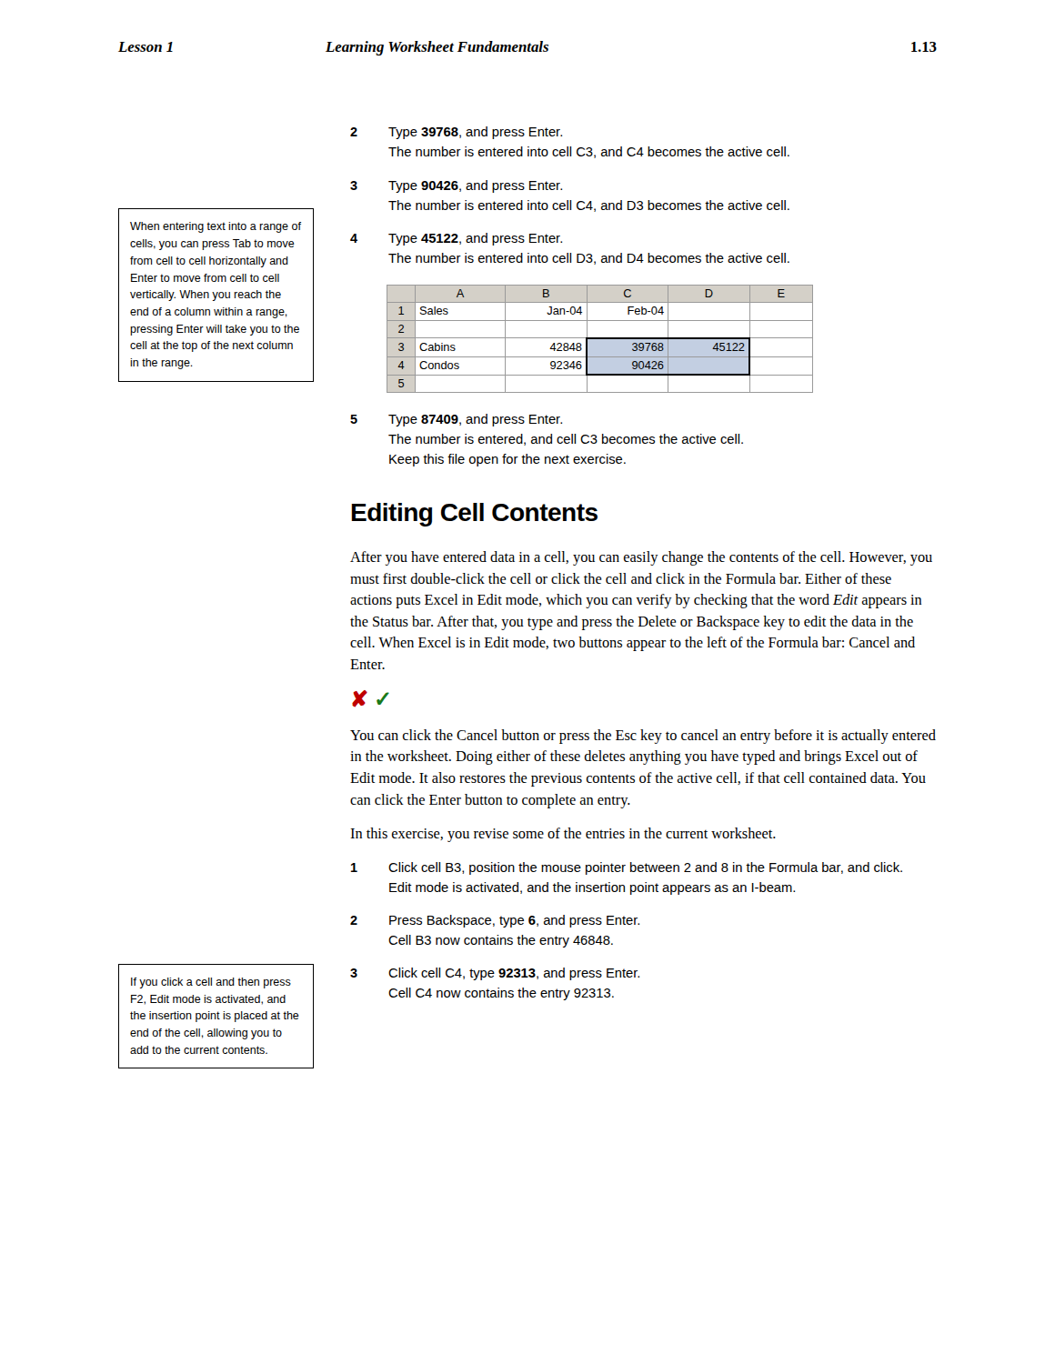Lesson 1
Learning Worksheet Fundamentals
1.13
When entering text into a range of cells, you can press Tab to move from cell to cell horizontally and Enter to move from cell to cell vertically. When you reach the end of a column within a range, pressing Enter will take you to the cell at the top of the next column in the range.
If you click a cell and then press F2, Edit mode is activated, and the insertion point is placed at the end of the cell, allowing you to add to the current contents.
2
Type 39768, and press Enter.
The number is entered into cell C3, and C4 becomes the active cell.
3
Type 90426, and press Enter.
The number is entered into cell C4, and D3 becomes the active cell.
4
Type 45122, and press Enter.
The number is entered into cell D3, and D4 becomes the active cell.
| | A | B | C | D | E |
| --- | --- | --- | --- | --- | --- |
| 1 | Sales | Jan-04 | Feb-04 | | |
| 2 | | | | | |
| 3 | Cabins | 42848 | 39768 | 45122 | |
| 4 | Condos | 92346 | 90426 | | |
| 5 | | | | | |
5
Type 87409, and press Enter.
The number is entered, and cell C3 becomes the active cell.
Keep this file open for the next exercise.
Editing Cell Contents
After you have entered data in a cell, you can easily change the contents of the cell. However, you must first double-click the cell or click the cell and click in the Formula bar. Either of these actions puts Excel in Edit mode, which you can verify by checking that the word Edit appears in the Status bar. After that, you type and press the Delete or Backspace key to edit the data in the cell. When Excel is in Edit mode, two buttons appear to the left of the Formula bar: Cancel and Enter.
✘✓
You can click the Cancel button or press the Esc key to cancel an entry before it is actually entered in the worksheet. Doing either of these deletes anything you have typed and brings Excel out of Edit mode. It also restores the previous contents of the active cell, if that cell contained data. You can click the Enter button to complete an entry.
In this exercise, you revise some of the entries in the current worksheet.
1
Click cell B3, position the mouse pointer between 2 and 8 in the Formula bar, and click.
Edit mode is activated, and the insertion point appears as an I-beam.
2
Press Backspace, type 6, and press Enter.
Cell B3 now contains the entry 46848.
3
Click cell C4, type 92313, and press Enter.
Cell C4 now contains the entry 92313.